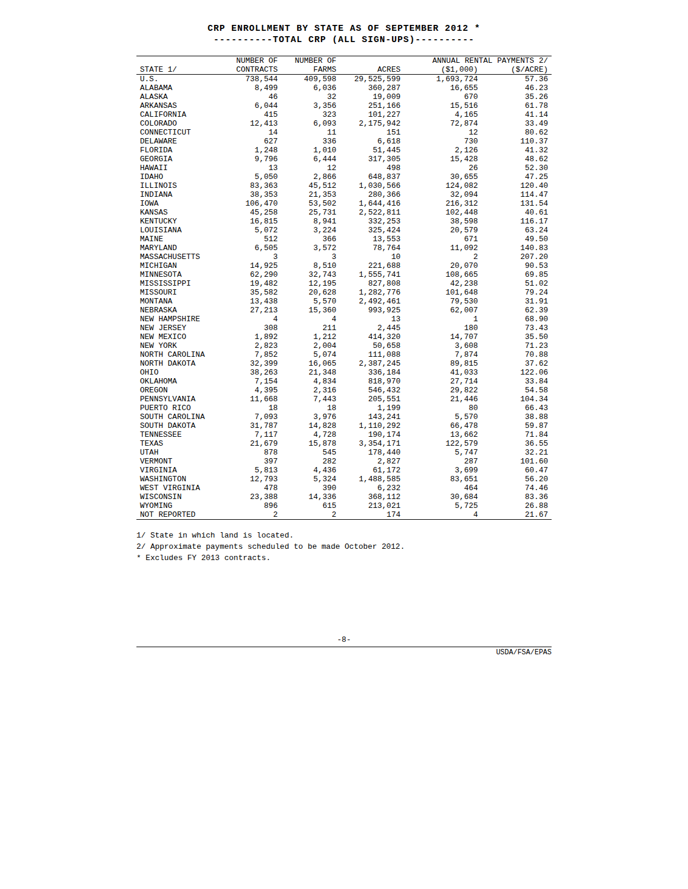CRP ENROLLMENT BY STATE AS OF SEPTEMBER 2012 *
----------TOTAL CRP (ALL SIGN-UPS)----------
| | NUMBER OF | NUMBER OF | | ANNUAL RENTAL PAYMENTS 2/ |
| --- | --- | --- | --- | --- |
| STATE 1/ | CONTRACTS | FARMS | ACRES | ($1,000) | ($/ACRE) |
| U.S. | 738,544 | 409,598 | 29,525,599 | 1,693,724 | 57.36 |
| ALABAMA | 8,499 | 6,036 | 360,287 | 16,655 | 46.23 |
| ALASKA | 46 | 32 | 19,009 | 670 | 35.26 |
| ARKANSAS | 6,044 | 3,356 | 251,166 | 15,516 | 61.78 |
| CALIFORNIA | 415 | 323 | 101,227 | 4,165 | 41.14 |
| COLORADO | 12,413 | 6,093 | 2,175,942 | 72,874 | 33.49 |
| CONNECTICUT | 14 | 11 | 151 | 12 | 80.62 |
| DELAWARE | 627 | 336 | 6,618 | 730 | 110.37 |
| FLORIDA | 1,248 | 1,010 | 51,445 | 2,126 | 41.32 |
| GEORGIA | 9,796 | 6,444 | 317,305 | 15,428 | 48.62 |
| HAWAII | 13 | 12 | 498 | 26 | 52.30 |
| IDAHO | 5,050 | 2,866 | 648,837 | 30,655 | 47.25 |
| ILLINOIS | 83,363 | 45,512 | 1,030,566 | 124,082 | 120.40 |
| INDIANA | 38,353 | 21,353 | 280,366 | 32,094 | 114.47 |
| IOWA | 106,470 | 53,502 | 1,644,416 | 216,312 | 131.54 |
| KANSAS | 45,258 | 25,731 | 2,522,811 | 102,448 | 40.61 |
| KENTUCKY | 16,815 | 8,941 | 332,253 | 38,598 | 116.17 |
| LOUISIANA | 5,072 | 3,224 | 325,424 | 20,579 | 63.24 |
| MAINE | 512 | 366 | 13,553 | 671 | 49.50 |
| MARYLAND | 6,505 | 3,572 | 78,764 | 11,092 | 140.83 |
| MASSACHUSETTS | 3 | 3 | 10 | 2 | 207.20 |
| MICHIGAN | 14,925 | 8,510 | 221,688 | 20,070 | 90.53 |
| MINNESOTA | 62,290 | 32,743 | 1,555,741 | 108,665 | 69.85 |
| MISSISSIPPI | 19,482 | 12,195 | 827,808 | 42,238 | 51.02 |
| MISSOURI | 35,582 | 20,628 | 1,282,776 | 101,648 | 79.24 |
| MONTANA | 13,438 | 5,570 | 2,492,461 | 79,530 | 31.91 |
| NEBRASKA | 27,213 | 15,360 | 993,925 | 62,007 | 62.39 |
| NEW HAMPSHIRE | 4 | 4 | 13 | 1 | 68.90 |
| NEW JERSEY | 308 | 211 | 2,445 | 180 | 73.43 |
| NEW MEXICO | 1,892 | 1,212 | 414,320 | 14,707 | 35.50 |
| NEW YORK | 2,823 | 2,004 | 50,658 | 3,608 | 71.23 |
| NORTH CAROLINA | 7,852 | 5,074 | 111,088 | 7,874 | 70.88 |
| NORTH DAKOTA | 32,399 | 16,065 | 2,387,245 | 89,815 | 37.62 |
| OHIO | 38,263 | 21,348 | 336,184 | 41,033 | 122.06 |
| OKLAHOMA | 7,154 | 4,834 | 818,970 | 27,714 | 33.84 |
| OREGON | 4,395 | 2,316 | 546,432 | 29,822 | 54.58 |
| PENNSYLVANIA | 11,668 | 7,443 | 205,551 | 21,446 | 104.34 |
| PUERTO RICO | 18 | 18 | 1,199 | 80 | 66.43 |
| SOUTH CAROLINA | 7,093 | 3,976 | 143,241 | 5,570 | 38.88 |
| SOUTH DAKOTA | 31,787 | 14,828 | 1,110,292 | 66,478 | 59.87 |
| TENNESSEE | 7,117 | 4,728 | 190,174 | 13,662 | 71.84 |
| TEXAS | 21,679 | 15,878 | 3,354,171 | 122,579 | 36.55 |
| UTAH | 878 | 545 | 178,440 | 5,747 | 32.21 |
| VERMONT | 397 | 282 | 2,827 | 287 | 101.60 |
| VIRGINIA | 5,813 | 4,436 | 61,172 | 3,699 | 60.47 |
| WASHINGTON | 12,793 | 5,324 | 1,488,585 | 83,651 | 56.20 |
| WEST VIRGINIA | 478 | 390 | 6,232 | 464 | 74.46 |
| WISCONSIN | 23,388 | 14,336 | 368,112 | 30,684 | 83.36 |
| WYOMING | 896 | 615 | 213,021 | 5,725 | 26.88 |
| NOT REPORTED | 2 | 2 | 174 | 4 | 21.67 |
1/ State in which land is located.
2/ Approximate payments scheduled to be made October 2012.
* Excludes FY 2013 contracts.
-8-
USDA/FSA/EPAS